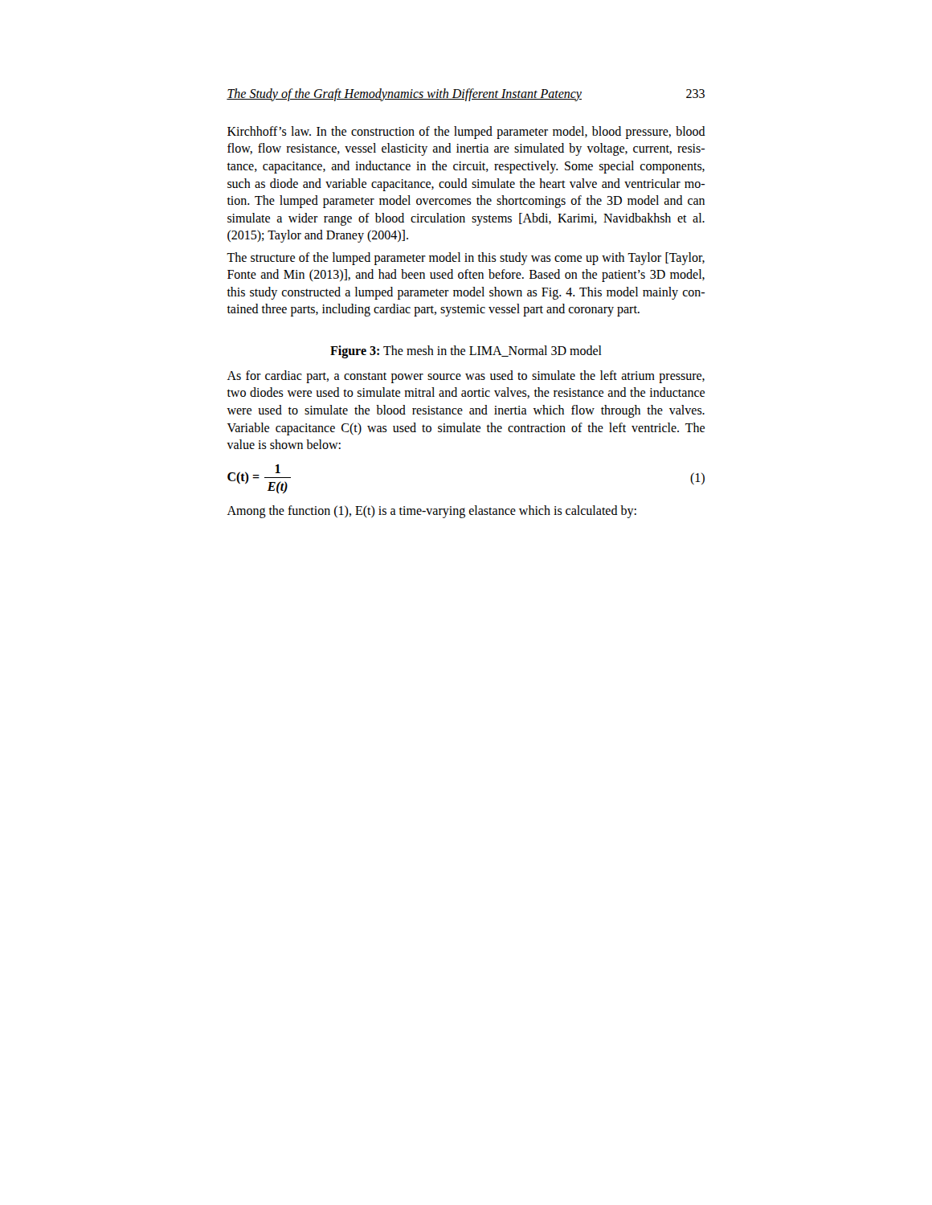The Study of the Graft Hemodynamics with Different Instant Patency 233
Kirchhoff’s law. In the construction of the lumped parameter model, blood pressure, blood flow, flow resistance, vessel elasticity and inertia are simulated by voltage, current, resistance, capacitance, and inductance in the circuit, respectively. Some special components, such as diode and variable capacitance, could simulate the heart valve and ventricular motion. The lumped parameter model overcomes the shortcomings of the 3D model and can simulate a wider range of blood circulation systems [Abdi, Karimi, Navidbakhsh et al. (2015); Taylor and Draney (2004)].
The structure of the lumped parameter model in this study was come up with Taylor [Taylor, Fonte and Min (2013)], and had been used often before. Based on the patient’s 3D model, this study constructed a lumped parameter model shown as Fig. 4. This model mainly contained three parts, including cardiac part, systemic vessel part and coronary part.
Figure 3: The mesh in the LIMA_Normal 3D model
As for cardiac part, a constant power source was used to simulate the left atrium pressure, two diodes were used to simulate mitral and aortic valves, the resistance and the inductance were used to simulate the blood resistance and inertia which flow through the valves. Variable capacitance C(t) was used to simulate the contraction of the left ventricle. The value is shown below:
C(t) = 1 E(t) (1)
Among the function (1), E(t) is a time-varying elastance which is calculated by: